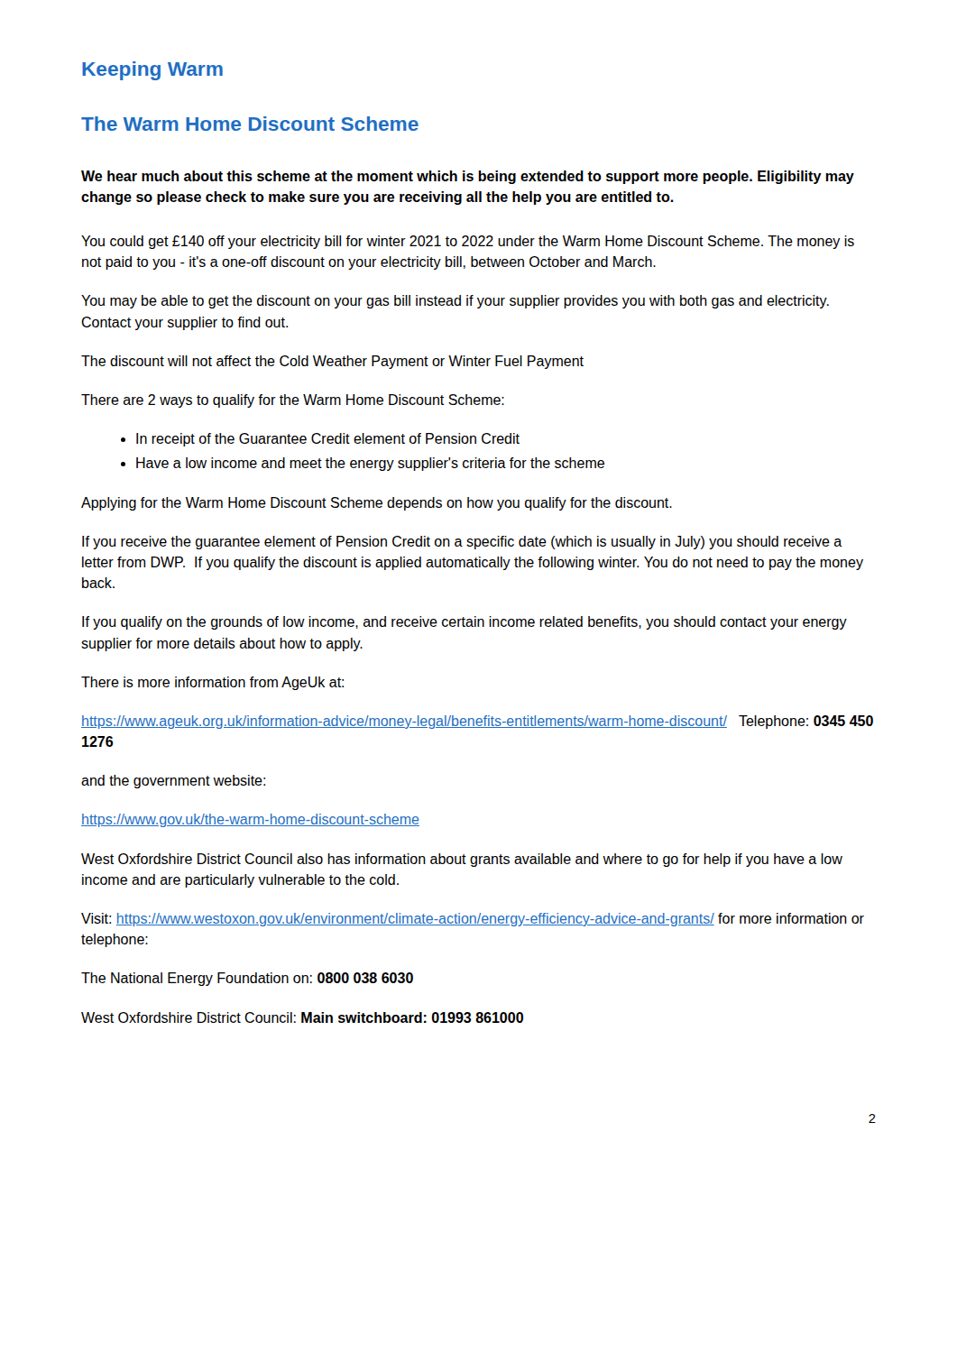Keeping Warm
The Warm Home Discount Scheme
We hear much about this scheme at the moment which is being extended to support more people. Eligibility may change so please check to make sure you are receiving all the help you are entitled to.
You could get £140 off your electricity bill for winter 2021 to 2022 under the Warm Home Discount Scheme. The money is not paid to you - it's a one-off discount on your electricity bill, between October and March.
You may be able to get the discount on your gas bill instead if your supplier provides you with both gas and electricity. Contact your supplier to find out.
The discount will not affect the Cold Weather Payment or Winter Fuel Payment
There are 2 ways to qualify for the Warm Home Discount Scheme:
In receipt of the Guarantee Credit element of Pension Credit
Have a low income and meet the energy supplier's criteria for the scheme
Applying for the Warm Home Discount Scheme depends on how you qualify for the discount.
If you receive the guarantee element of Pension Credit on a specific date (which is usually in July) you should receive a letter from DWP. If you qualify the discount is applied automatically the following winter. You do not need to pay the money back.
If you qualify on the grounds of low income, and receive certain income related benefits, you should contact your energy supplier for more details about how to apply.
There is more information from AgeUk at:
https://www.ageuk.org.uk/information-advice/money-legal/benefits-entitlements/warm-home-discount/ Telephone: 0345 450 1276
and the government website:
https://www.gov.uk/the-warm-home-discount-scheme
West Oxfordshire District Council also has information about grants available and where to go for help if you have a low income and are particularly vulnerable to the cold.
Visit: https://www.westoxon.gov.uk/environment/climate-action/energy-efficiency-advice-and-grants/ for more information or telephone:
The National Energy Foundation on: 0800 038 6030
West Oxfordshire District Council: Main switchboard: 01993 861000
2